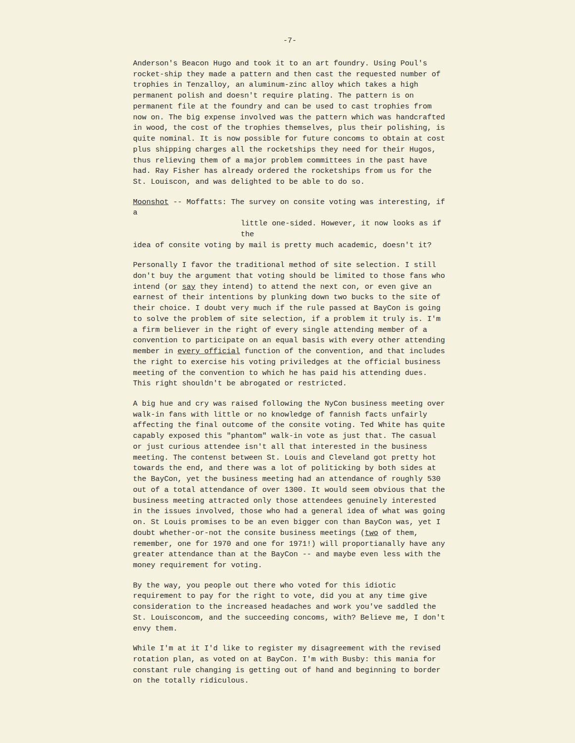-7-
Anderson's Beacon Hugo and took it to an art foundry. Using Poul's rocket-ship they made a pattern and then cast the requested number of trophies in Tenzalloy, an aluminum-zinc alloy which takes a high permanent polish and doesn't require plating. The pattern is on permanent file at the foundry and can be used to cast trophies from now on. The big expense involved was the pattern which was handcrafted in wood, the cost of the trophies themselves, plus their polishing, is quite nominal. It is now possible for future concoms to obtain at cost plus shipping charges all the rocketships they need for their Hugos, thus relieving them of a major problem committees in the past have had. Ray Fisher has already ordered the rocketships from us for the St. Louiscon, and was delighted to be able to do so.
Moonshot -- Moffatts: The survey on consite voting was interesting, if a little one-sided. However, it now looks as if the idea of consite voting by mail is pretty much academic, doesn't it?
Personally I favor the traditional method of site selection. I still don't buy the argument that voting should be limited to those fans who intend (or say they intend) to attend the next con, or even give an earnest of their intentions by plunking down two bucks to the site of their choice. I doubt very much if the rule passed at BayCon is going to solve the problem of site selection, if a problem it truly is. I'm a firm believer in the right of every single attending member of a convention to participate on an equal basis with every other attending member in every official function of the convention, and that includes the right to exercise his voting priviledges at the official business meeting of the convention to which he has paid his attending dues. This right shouldn't be abrogated or restricted.
A big hue and cry was raised following the NyCon business meeting over walk-in fans with little or no knowledge of fannish facts unfairly affecting the final outcome of the consite voting. Ted White has quite capably exposed this "phantom" walk-in vote as just that. The casual or just curious attendee isn't all that interested in the business meeting. The contenst between St. Louis and Cleveland got pretty hot towards the end, and there was a lot of politicking by both sides at the BayCon, yet the business meeting had an attendance of roughly 530 out of a total attendance of over 1300. It would seem obvious that the business meeting attracted only those attendees genuinely interested in the issues involved, those who had a general idea of what was going on. St Louis promises to be an even bigger con than BayCon was, yet I doubt whether-or-not the consite business meetings (two of them, remember, one for 1970 and one for 1971!) will proportianally have any greater attendance than at the BayCon -- and maybe even less with the money requirement for voting.
By the way, you people out there who voted for this idiotic requirement to pay for the right to vote, did you at any time give consideration to the increased headaches and work you've saddled the St. Louisconcom, and the succeeding concoms, with? Believe me, I don't envy them.
While I'm at it I'd like to register my disagreement with the revised rotation plan, as voted on at BayCon. I'm with Busby: this mania for constant rule changing is getting out of hand and beginning to border on the totally ridiculous.